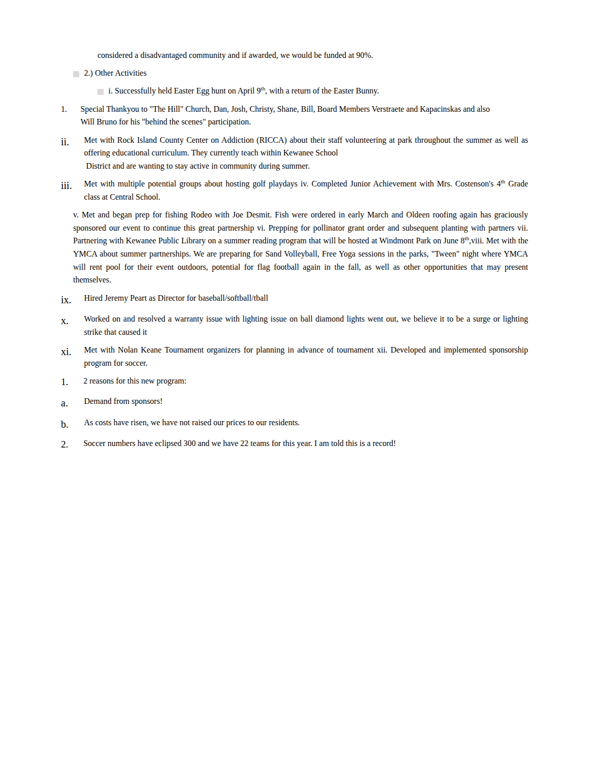considered a disadvantaged community and if awarded, we would be funded at 90%.
2.) Other Activities
i. Successfully held Easter Egg hunt on April 9th, with a return of the Easter Bunny.
1.
Special Thankyou to "The Hill" Church, Dan, Josh, Christy, Shane, Bill, Board Members Verstraete and Kapacinskas and also
Will Bruno for his "behind the scenes" participation.
ii.
Met with Rock Island County Center on Addiction (RICCA) about their staff volunteering at park throughout the summer as well as offering educational curriculum. They currently teach within Kewanee School
District and are wanting to stay active in community during summer.
iii.
Met with multiple potential groups about hosting golf playdays iv. Completed Junior Achievement with Mrs. Costenson's 4th Grade class at Central School.
v. Met and began prep for fishing Rodeo with Joe Desmit. Fish were ordered in early March and Oldeen roofing again has graciously sponsored our event to continue this great partnership vi. Prepping for pollinator grant order and subsequent planting with partners vii. Partnering with Kewanee Public Library on a summer reading program that will be hosted at Windmont Park on June 8th,viii. Met with the YMCA about summer partnerships. We are preparing for Sand Volleyball, Free Yoga sessions in the parks, "Tween" night where YMCA will rent pool for their event outdoors, potential for flag football again in the fall, as well as other opportunities that may present themselves.
ix.
Hired Jeremy Peart as Director for baseball/softball/tball
x.
Worked on and resolved a warranty issue with lighting issue on ball diamond lights went out, we believe it to be a surge or lighting strike that caused it
xi.
Met with Nolan Keane Tournament organizers for planning in advance of tournament xii. Developed and implemented sponsorship program for soccer.
1.
2 reasons for this new program:
a.
Demand from sponsors!
b.
As costs have risen, we have not raised our prices to our residents.
2.
Soccer numbers have eclipsed 300 and we have 22 teams for this year. I am told this is a record!